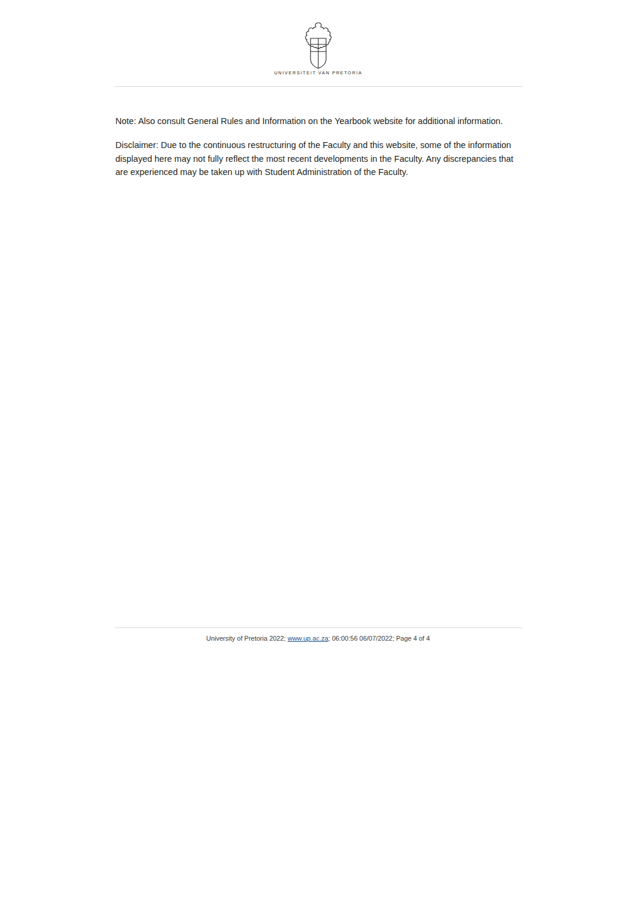Note: Also consult General Rules and Information on the Yearbook website for additional information.
Disclaimer: Due to the continuous restructuring of the Faculty and this website, some of the information displayed here may not fully reflect the most recent developments in the Faculty. Any discrepancies that are experienced may be taken up with Student Administration of the Faculty.
University of Pretoria 2022; www.up.ac.za; 06:00:56 06/07/2022; Page 4 of 4